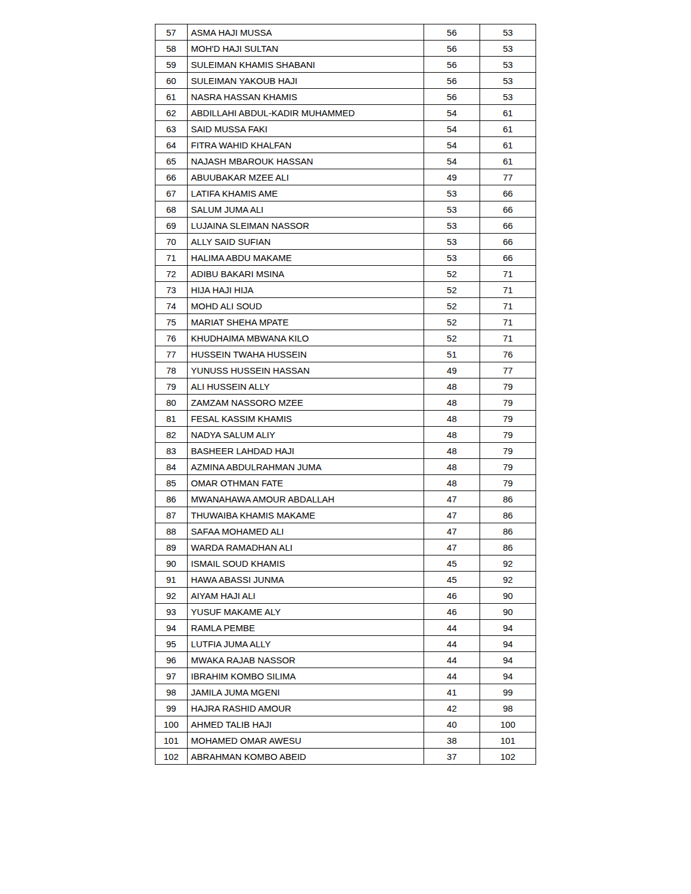| 57 | ASMA HAJI MUSSA | 56 | 53 |
| 58 | MOH'D HAJI SULTAN | 56 | 53 |
| 59 | SULEIMAN KHAMIS SHABANI | 56 | 53 |
| 60 | SULEIMAN YAKOUB HAJI | 56 | 53 |
| 61 | NASRA HASSAN KHAMIS | 56 | 53 |
| 62 | ABDILLAHI ABDUL-KADIR MUHAMMED | 54 | 61 |
| 63 | SAID MUSSA FAKI | 54 | 61 |
| 64 | FITRA WAHID KHALFAN | 54 | 61 |
| 65 | NAJASH MBAROUK HASSAN | 54 | 61 |
| 66 | ABUUBAKAR MZEE ALI | 49 | 77 |
| 67 | LATIFA KHAMIS AME | 53 | 66 |
| 68 | SALUM JUMA ALI | 53 | 66 |
| 69 | LUJAINA SLEIMAN NASSOR | 53 | 66 |
| 70 | ALLY SAID SUFIAN | 53 | 66 |
| 71 | HALIMA ABDU MAKAME | 53 | 66 |
| 72 | ADIBU BAKARI MSINA | 52 | 71 |
| 73 | HIJA HAJI HIJA | 52 | 71 |
| 74 | MOHD ALI SOUD | 52 | 71 |
| 75 | MARIAT SHEHA MPATE | 52 | 71 |
| 76 | KHUDHAIMA MBWANA KILO | 52 | 71 |
| 77 | HUSSEIN TWAHA HUSSEIN | 51 | 76 |
| 78 | YUNUSS HUSSEIN HASSAN | 49 | 77 |
| 79 | ALI HUSSEIN ALLY | 48 | 79 |
| 80 | ZAMZAM NASSORO MZEE | 48 | 79 |
| 81 | FESAL KASSIM KHAMIS | 48 | 79 |
| 82 | NADYA SALUM ALIY | 48 | 79 |
| 83 | BASHEER LAHDAD HAJI | 48 | 79 |
| 84 | AZMINA ABDULRAHMAN JUMA | 48 | 79 |
| 85 | OMAR OTHMAN FATE | 48 | 79 |
| 86 | MWANAHAWA AMOUR ABDALLAH | 47 | 86 |
| 87 | THUWAIBA KHAMIS MAKAME | 47 | 86 |
| 88 | SAFAA MOHAMED ALI | 47 | 86 |
| 89 | WARDA RAMADHAN ALI | 47 | 86 |
| 90 | ISMAIL SOUD KHAMIS | 45 | 92 |
| 91 | HAWA ABASSI JUNMA | 45 | 92 |
| 92 | AIYAM HAJI ALI | 46 | 90 |
| 93 | YUSUF MAKAME ALY | 46 | 90 |
| 94 | RAMLA PEMBE | 44 | 94 |
| 95 | LUTFIA JUMA ALLY | 44 | 94 |
| 96 | MWAKA RAJAB NASSOR | 44 | 94 |
| 97 | IBRAHIM KOMBO SILIMA | 44 | 94 |
| 98 | JAMILA JUMA MGENI | 41 | 99 |
| 99 | HAJRA RASHID AMOUR | 42 | 98 |
| 100 | AHMED TALIB HAJI | 40 | 100 |
| 101 | MOHAMED OMAR AWESU | 38 | 101 |
| 102 | ABRAHMAN KOMBO ABEID | 37 | 102 |